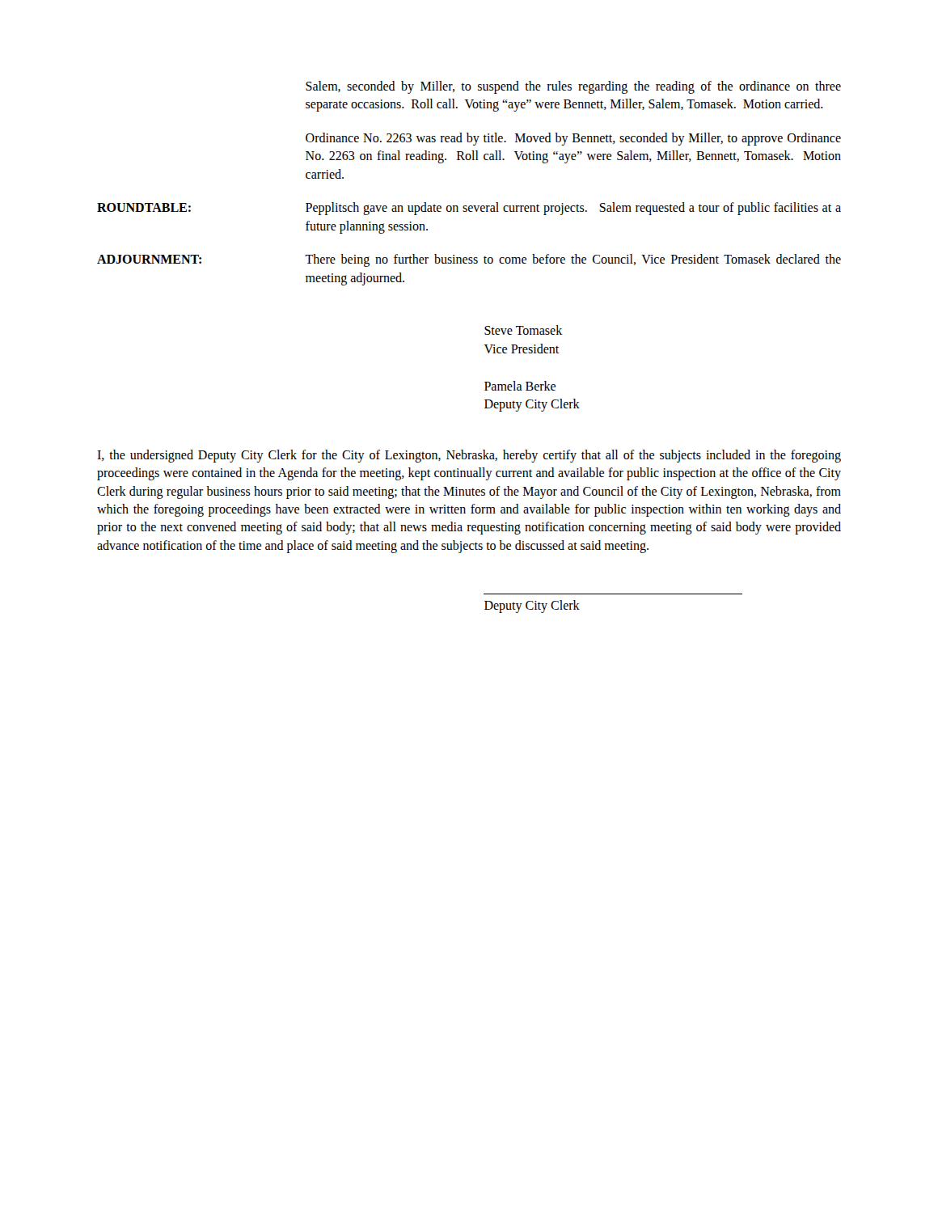| | Salem, seconded by Miller, to suspend the rules regarding the reading of the ordinance on three separate occasions. Roll call. Voting “aye” were Bennett, Miller, Salem, Tomasek. Motion carried. Ordinance No. 2263 was read by title. Moved by Bennett, seconded by Miller, to approve Ordinance No. 2263 on final reading. Roll call. Voting “aye” were Salem, Miller, Bennett, Tomasek. Motion carried. |
| ROUNDTABLE: | Pepplitsch gave an update on several current projects. Salem requested a tour of public facilities at a future planning session. |
| ADJOURNMENT: | There being no further business to come before the Council, Vice President Tomasek declared the meeting adjourned. |
Steve Tomasek
Vice President
Pamela Berke
Deputy City Clerk
I, the undersigned Deputy City Clerk for the City of Lexington, Nebraska, hereby certify that all of the subjects included in the foregoing proceedings were contained in the Agenda for the meeting, kept continually current and available for public inspection at the office of the City Clerk during regular business hours prior to said meeting; that the Minutes of the Mayor and Council of the City of Lexington, Nebraska, from which the foregoing proceedings have been extracted were in written form and available for public inspection within ten working days and prior to the next convened meeting of said body; that all news media requesting notification concerning meeting of said body were provided advance notification of the time and place of said meeting and the subjects to be discussed at said meeting.
Deputy City Clerk